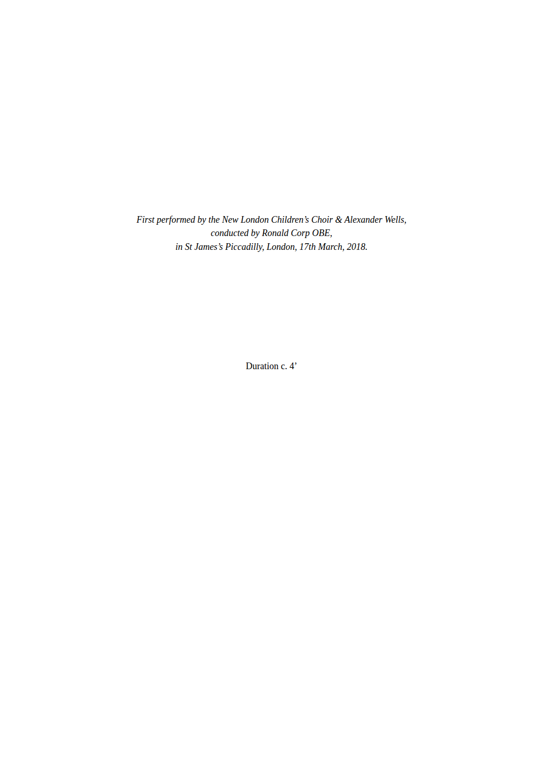First performed by the New London Children’s Choir & Alexander Wells, conducted by Ronald Corp OBE,
in St James’s Piccadilly, London, 17th March, 2018.
Duration c. 4’